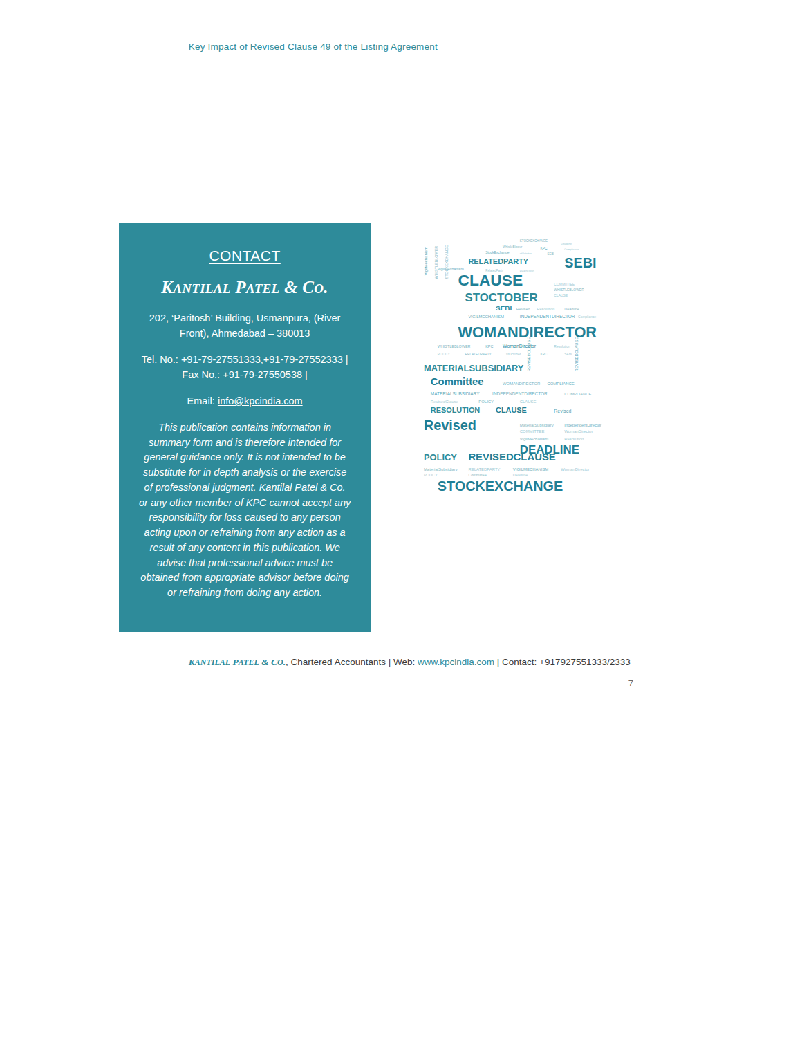Key Impact of Revised Clause 49 of the Listing Agreement
CONTACT
KANTILAL PATEL & CO.
202, ‘Paritosh’ Building, Usmanpura, (River Front), Ahmedabad – 380013
Tel. No.: +91-79-27551333,+91-79-27552333 | Fax No.: +91-79-27550538 |
Email: info@kpcindia.com
This publication contains information in summary form and is therefore intended for general guidance only. It is not intended to be substitute for in depth analysis or the exercise of professional judgment. Kantilal Patel & Co. or any other member of KPC cannot accept any responsibility for loss caused to any person acting upon or refraining from any action as a result of any content in this publication. We advise that professional advice must be obtained from appropriate advisor before doing or refraining from doing any action.
Word cloud: Revised Clause 49 key terms STOCKEXCHANGE Deadline WhistleBlower KPC Compliance StockExchange stOctober SEBI RELATEDPARTY SEBI VigilMechanism RelatedParty Resolution CLAUSE VigilMechanism WHISTLEBLOWER STOCKEXCHANGE STOCTOBER COMMITTEE WHISTLEBLOWER CLAUSE SEBI Revised Resolution Deadline VIGILMECHANISM INDEPENDENTDIRECTOR Compliance WOMANDIRECTOR WHISTLEBLOWER KPC WomanDirector Resolution POLICY RELATEDPARTY stOctober KPC SEBI MATERIALSUBSIDIARY REVISEDCLAUSE REVISEDCLAUSE Committee WOMANDIRECTOR COMPLIANCE MATERIALSUBSIDIARY INDEPENDENTDIRECTOR COMPLIANCE RevisedClause POLICY CLAUSE RESOLUTION CLAUSE Revised Revised MaterialSubsidiary COMMITTEE IndependentDirector WomanDirector VigilMechanism Resolution DEADLINE POLICY REVISEDCLAUSE MaterialSubsidiary RELATEDPARTY VIGILMECHANISM WomanDirector POLICY Committee Deadline STOCKEXCHANGE
KANTILAL PATEL & CO., Chartered Accountants | Web: www.kpcindia.com | Contact: +917927551333/2333
7